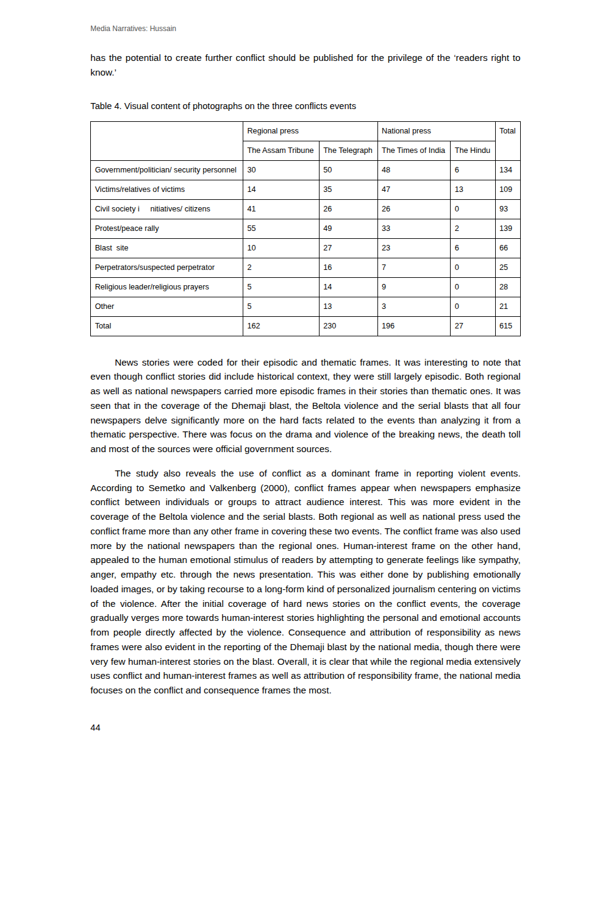Media Narratives: Hussain
has the potential to create further conflict should be published for the privilege of the ‘readers right to know.’
Table 4. Visual content of photographs on the three conflicts events
| | Regional press | National press | Total |
| --- | --- | --- | --- |
| The Assam Tribune | The Telegraph | The Times of India | The Hindu |
| Government/politician/ security personnel | 30 | 50 | 48 | 6 | 134 |
| Victims/relatives of victims | 14 | 35 | 47 | 13 | 109 |
| Civil society i nitiatives/ citizens | 41 | 26 | 26 | 0 | 93 |
| Protest/peace rally | 55 | 49 | 33 | 2 | 139 |
| Blast site | 10 | 27 | 23 | 6 | 66 |
| Perpetrators/suspected perpetrator | 2 | 16 | 7 | 0 | 25 |
| Religious leader/religious prayers | 5 | 14 | 9 | 0 | 28 |
| Other | 5 | 13 | 3 | 0 | 21 |
| Total | 162 | 230 | 196 | 27 | 615 |
News stories were coded for their episodic and thematic frames. It was interesting to note that even though conflict stories did include historical context, they were still largely episodic. Both regional as well as national newspapers carried more episodic frames in their stories than thematic ones. It was seen that in the coverage of the Dhemaji blast, the Beltola violence and the serial blasts that all four newspapers delve significantly more on the hard facts related to the events than analyzing it from a thematic perspective. There was focus on the drama and violence of the breaking news, the death toll and most of the sources were official government sources.
The study also reveals the use of conflict as a dominant frame in reporting violent events. According to Semetko and Valkenberg (2000), conflict frames appear when newspapers emphasize conflict between individuals or groups to attract audience interest. This was more evident in the coverage of the Beltola violence and the serial blasts. Both regional as well as national press used the conflict frame more than any other frame in covering these two events. The conflict frame was also used more by the national newspapers than the regional ones. Human-interest frame on the other hand, appealed to the human emotional stimulus of readers by attempting to generate feelings like sympathy, anger, empathy etc. through the news presentation. This was either done by publishing emotionally loaded images, or by taking recourse to a long-form kind of personalized journalism centering on victims of the violence. After the initial coverage of hard news stories on the conflict events, the coverage gradually verges more towards human-interest stories highlighting the personal and emotional accounts from people directly affected by the violence. Consequence and attribution of responsibility as news frames were also evident in the reporting of the Dhemaji blast by the national media, though there were very few human-interest stories on the blast. Overall, it is clear that while the regional media extensively uses conflict and human-interest frames as well as attribution of responsibility frame, the national media focuses on the conflict and consequence frames the most.
44